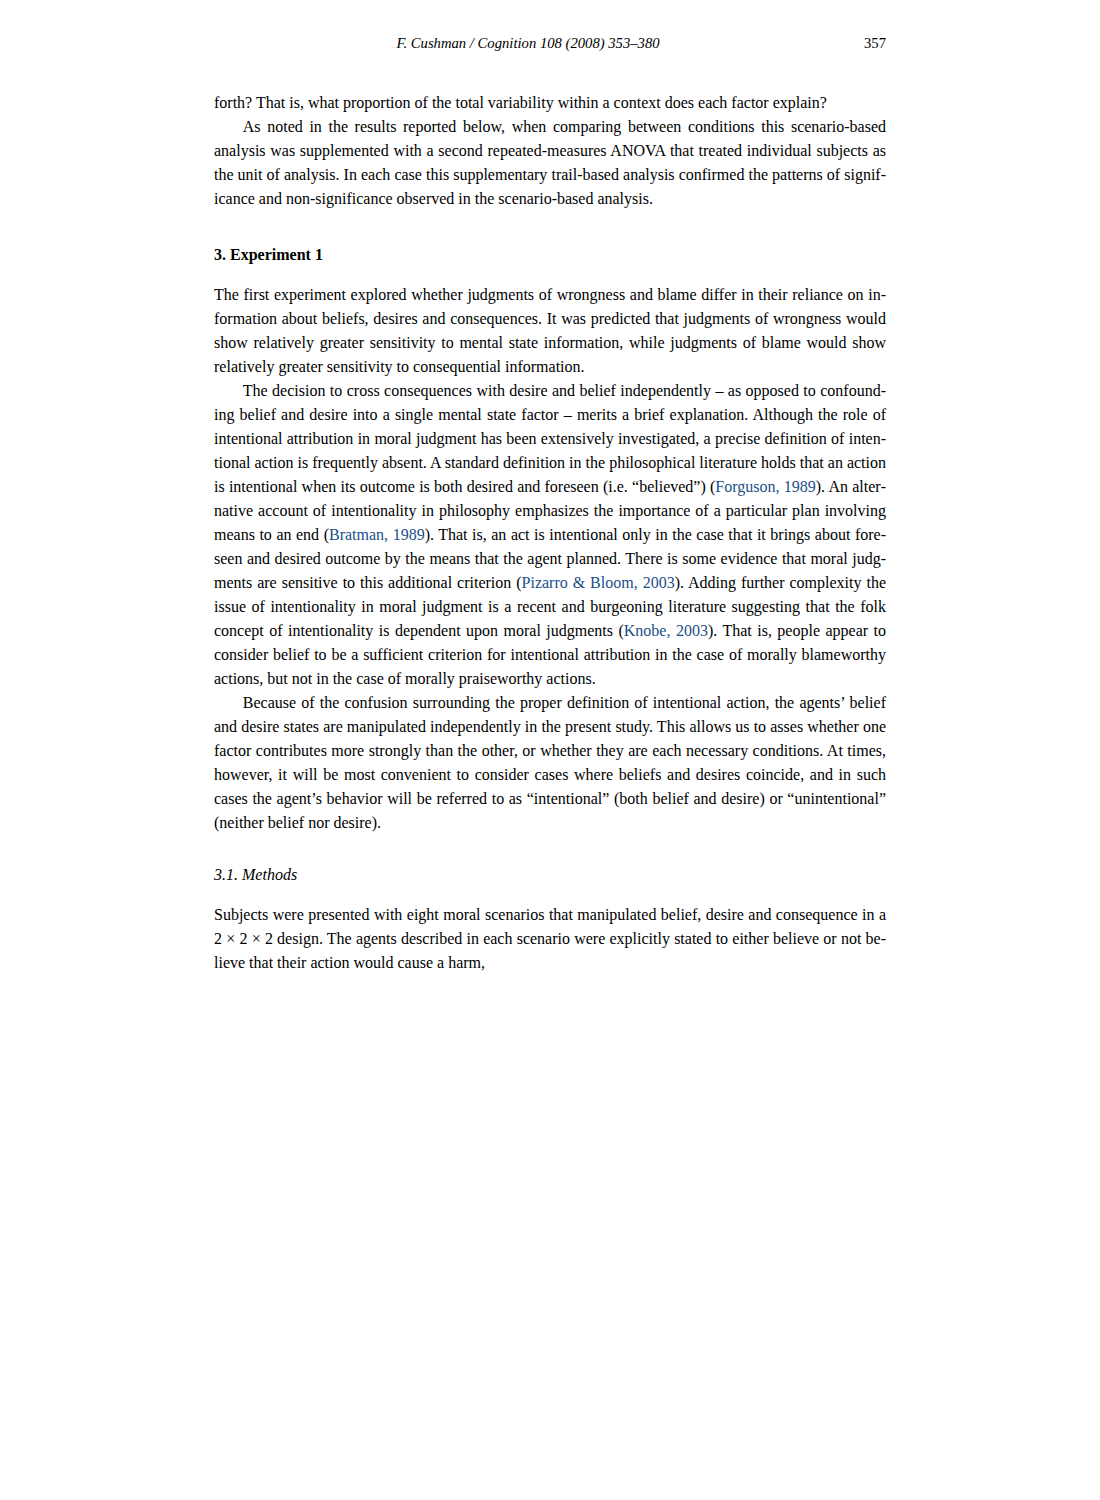F. Cushman / Cognition 108 (2008) 353–380 357
forth? That is, what proportion of the total variability within a context does each factor explain?
As noted in the results reported below, when comparing between conditions this scenario-based analysis was supplemented with a second repeated-measures ANOVA that treated individual subjects as the unit of analysis. In each case this supplementary trail-based analysis confirmed the patterns of significance and non-significance observed in the scenario-based analysis.
3. Experiment 1
The first experiment explored whether judgments of wrongness and blame differ in their reliance on information about beliefs, desires and consequences. It was predicted that judgments of wrongness would show relatively greater sensitivity to mental state information, while judgments of blame would show relatively greater sensitivity to consequential information.
The decision to cross consequences with desire and belief independently – as opposed to confounding belief and desire into a single mental state factor – merits a brief explanation. Although the role of intentional attribution in moral judgment has been extensively investigated, a precise definition of intentional action is frequently absent. A standard definition in the philosophical literature holds that an action is intentional when its outcome is both desired and foreseen (i.e. “believed”) (Forguson, 1989). An alternative account of intentionality in philosophy emphasizes the importance of a particular plan involving means to an end (Bratman, 1989). That is, an act is intentional only in the case that it brings about foreseen and desired outcome by the means that the agent planned. There is some evidence that moral judgments are sensitive to this additional criterion (Pizarro & Bloom, 2003). Adding further complexity the issue of intentionality in moral judgment is a recent and burgeoning literature suggesting that the folk concept of intentionality is dependent upon moral judgments (Knobe, 2003). That is, people appear to consider belief to be a sufficient criterion for intentional attribution in the case of morally blameworthy actions, but not in the case of morally praiseworthy actions.
Because of the confusion surrounding the proper definition of intentional action, the agents’ belief and desire states are manipulated independently in the present study. This allows us to asses whether one factor contributes more strongly than the other, or whether they are each necessary conditions. At times, however, it will be most convenient to consider cases where beliefs and desires coincide, and in such cases the agent’s behavior will be referred to as “intentional” (both belief and desire) or “unintentional” (neither belief nor desire).
3.1. Methods
Subjects were presented with eight moral scenarios that manipulated belief, desire and consequence in a 2 × 2 × 2 design. The agents described in each scenario were explicitly stated to either believe or not believe that their action would cause a harm,